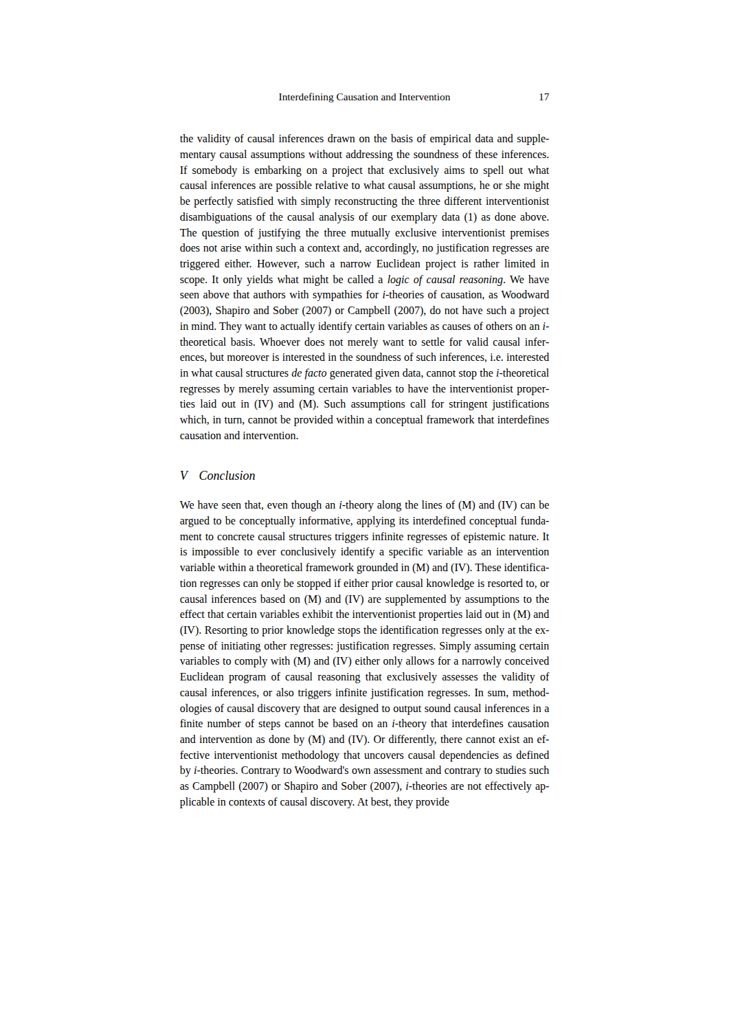Interdefining Causation and Intervention 17
the validity of causal inferences drawn on the basis of empirical data and supplementary causal assumptions without addressing the soundness of these inferences. If somebody is embarking on a project that exclusively aims to spell out what causal inferences are possible relative to what causal assumptions, he or she might be perfectly satisfied with simply reconstructing the three different interventionist disambiguations of the causal analysis of our exemplary data (1) as done above. The question of justifying the three mutually exclusive interventionist premises does not arise within such a context and, accordingly, no justification regresses are triggered either. However, such a narrow Euclidean project is rather limited in scope. It only yields what might be called a logic of causal reasoning. We have seen above that authors with sympathies for i-theories of causation, as Woodward (2003), Shapiro and Sober (2007) or Campbell (2007), do not have such a project in mind. They want to actually identify certain variables as causes of others on an i-theoretical basis. Whoever does not merely want to settle for valid causal inferences, but moreover is interested in the soundness of such inferences, i.e. interested in what causal structures de facto generated given data, cannot stop the i-theoretical regresses by merely assuming certain variables to have the interventionist properties laid out in (IV) and (M). Such assumptions call for stringent justifications which, in turn, cannot be provided within a conceptual framework that interdefines causation and intervention.
VConclusion
We have seen that, even though an i-theory along the lines of (M) and (IV) can be argued to be conceptually informative, applying its interdefined conceptual fundament to concrete causal structures triggers infinite regresses of epistemic nature. It is impossible to ever conclusively identify a specific variable as an intervention variable within a theoretical framework grounded in (M) and (IV). These identification regresses can only be stopped if either prior causal knowledge is resorted to, or causal inferences based on (M) and (IV) are supplemented by assumptions to the effect that certain variables exhibit the interventionist properties laid out in (M) and (IV). Resorting to prior knowledge stops the identification regresses only at the expense of initiating other regresses: justification regresses. Simply assuming certain variables to comply with (M) and (IV) either only allows for a narrowly conceived Euclidean program of causal reasoning that exclusively assesses the validity of causal inferences, or also triggers infinite justification regresses. In sum, methodologies of causal discovery that are designed to output sound causal inferences in a finite number of steps cannot be based on an i-theory that interdefines causation and intervention as done by (M) and (IV). Or differently, there cannot exist an effective interventionist methodology that uncovers causal dependencies as defined by i-theories. Contrary to Woodward's own assessment and contrary to studies such as Campbell (2007) or Shapiro and Sober (2007), i-theories are not effectively applicable in contexts of causal discovery. At best, they provide